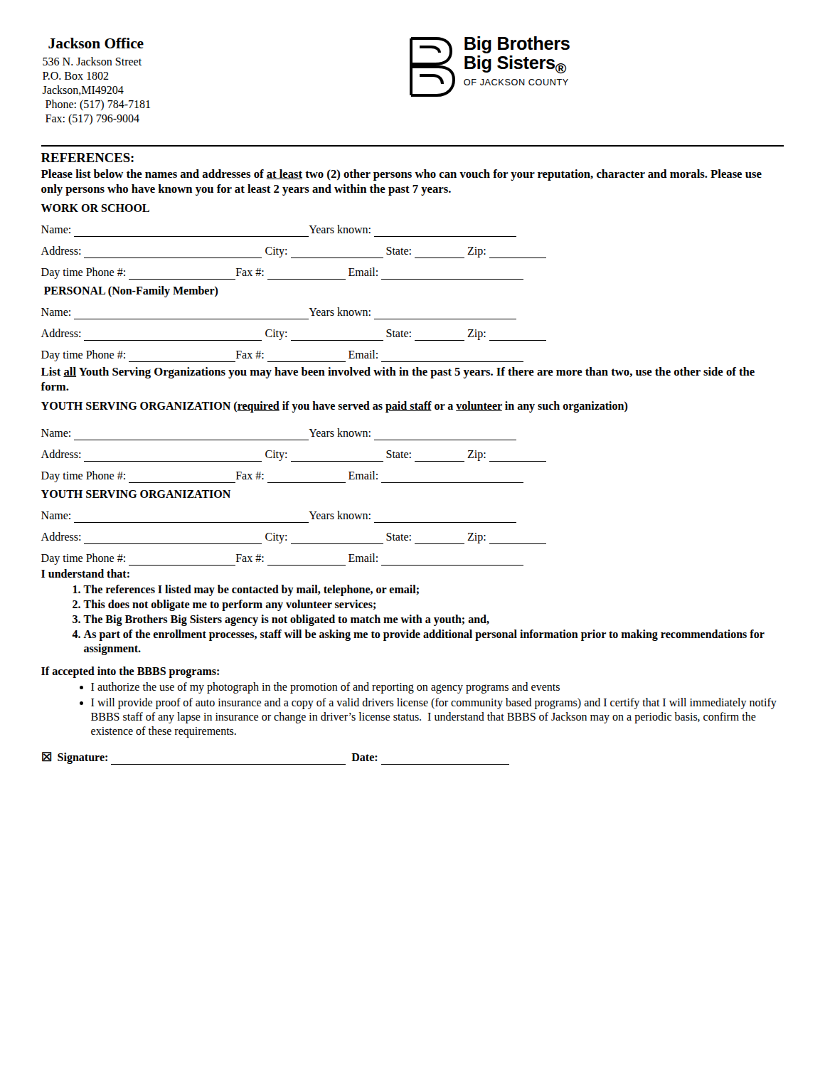Jackson Office
536 N. Jackson Street
P.O. Box 1802
Jackson,MI49204
Phone: (517) 784-7181
Fax: (517) 796-9004
Big Brothers Big Sisters® OF JACKSON COUNTY
REFERENCES:
Please list below the names and addresses of at least two (2) other persons who can vouch for your reputation, character and morals. Please use only persons who have known you for at least 2 years and within the past 7 years.
WORK OR SCHOOL
Name: Years known:
Address: City: State: Zip:
Day time Phone #: Fax #: Email:
PERSONAL (Non-Family Member)
Name: Years known:
Address: City: State: Zip:
Day time Phone #: Fax #: Email:
List all Youth Serving Organizations you may have been involved with in the past 5 years. If there are more than two, use the other side of the form.
YOUTH SERVING ORGANIZATION (required if you have served as paid staff or a volunteer in any such organization)
Name: Years known:
Address: City: State: Zip:
Day time Phone #: Fax #: Email:
YOUTH SERVING ORGANIZATION
Name: Years known:
Address: City: State: Zip:
Day time Phone #: Fax #: Email:
I understand that:
The references I listed may be contacted by mail, telephone, or email;
This does not obligate me to perform any volunteer services;
The Big Brothers Big Sisters agency is not obligated to match me with a youth; and,
As part of the enrollment processes, staff will be asking me to provide additional personal information prior to making recommendations for assignment.
If accepted into the BBBS programs:
I authorize the use of my photograph in the promotion of and reporting on agency programs and events
I will provide proof of auto insurance and a copy of a valid drivers license (for community based programs) and I certify that I will immediately notify BBBS staff of any lapse in insurance or change in driver’s license status. I understand that BBBS of Jackson may on a periodic basis, confirm the existence of these requirements.
☒ Signature: Date: